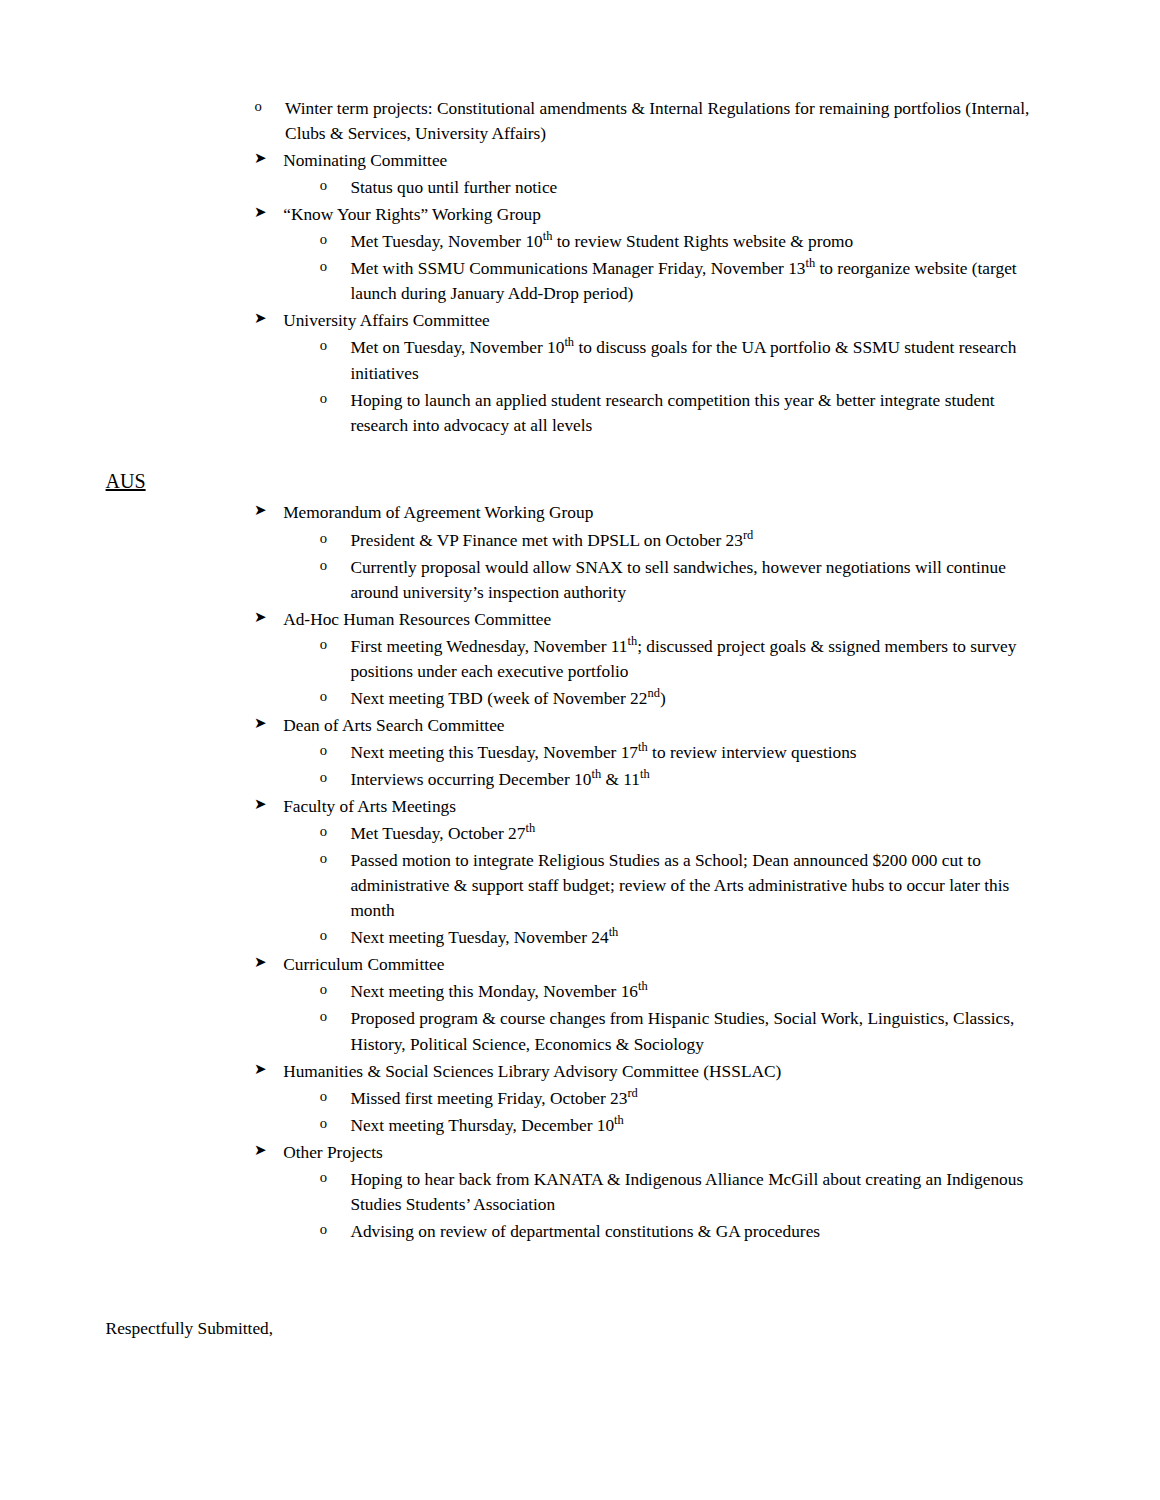Winter term projects: Constitutional amendments & Internal Regulations for remaining portfolios (Internal, Clubs & Services, University Affairs)
Nominating Committee
Status quo until further notice
“Know Your Rights” Working Group
Met Tuesday, November 10th to review Student Rights website & promo
Met with SSMU Communications Manager Friday, November 13th to reorganize website (target launch during January Add-Drop period)
University Affairs Committee
Met on Tuesday, November 10th to discuss goals for the UA portfolio & SSMU student research initiatives
Hoping to launch an applied student research competition this year & better integrate student research into advocacy at all levels
AUS
Memorandum of Agreement Working Group
President & VP Finance met with DPSLL on October 23rd
Currently proposal would allow SNAX to sell sandwiches, however negotiations will continue around university’s inspection authority
Ad-Hoc Human Resources Committee
First meeting Wednesday, November 11th; discussed project goals & ssigned members to survey positions under each executive portfolio
Next meeting TBD (week of November 22nd)
Dean of Arts Search Committee
Next meeting this Tuesday, November 17th to review interview questions
Interviews occurring December 10th & 11th
Faculty of Arts Meetings
Met Tuesday, October 27th
Passed motion to integrate Religious Studies as a School; Dean announced $200 000 cut to administrative & support staff budget; review of the Arts administrative hubs to occur later this month
Next meeting Tuesday, November 24th
Curriculum Committee
Next meeting this Monday, November 16th
Proposed program & course changes from Hispanic Studies, Social Work, Linguistics, Classics, History, Political Science, Economics & Sociology
Humanities & Social Sciences Library Advisory Committee (HSSLAC)
Missed first meeting Friday, October 23rd
Next meeting Thursday, December 10th
Other Projects
Hoping to hear back from KANATA & Indigenous Alliance McGill about creating an Indigenous Studies Students’ Association
Advising on review of departmental constitutions & GA procedures
Respectfully Submitted,